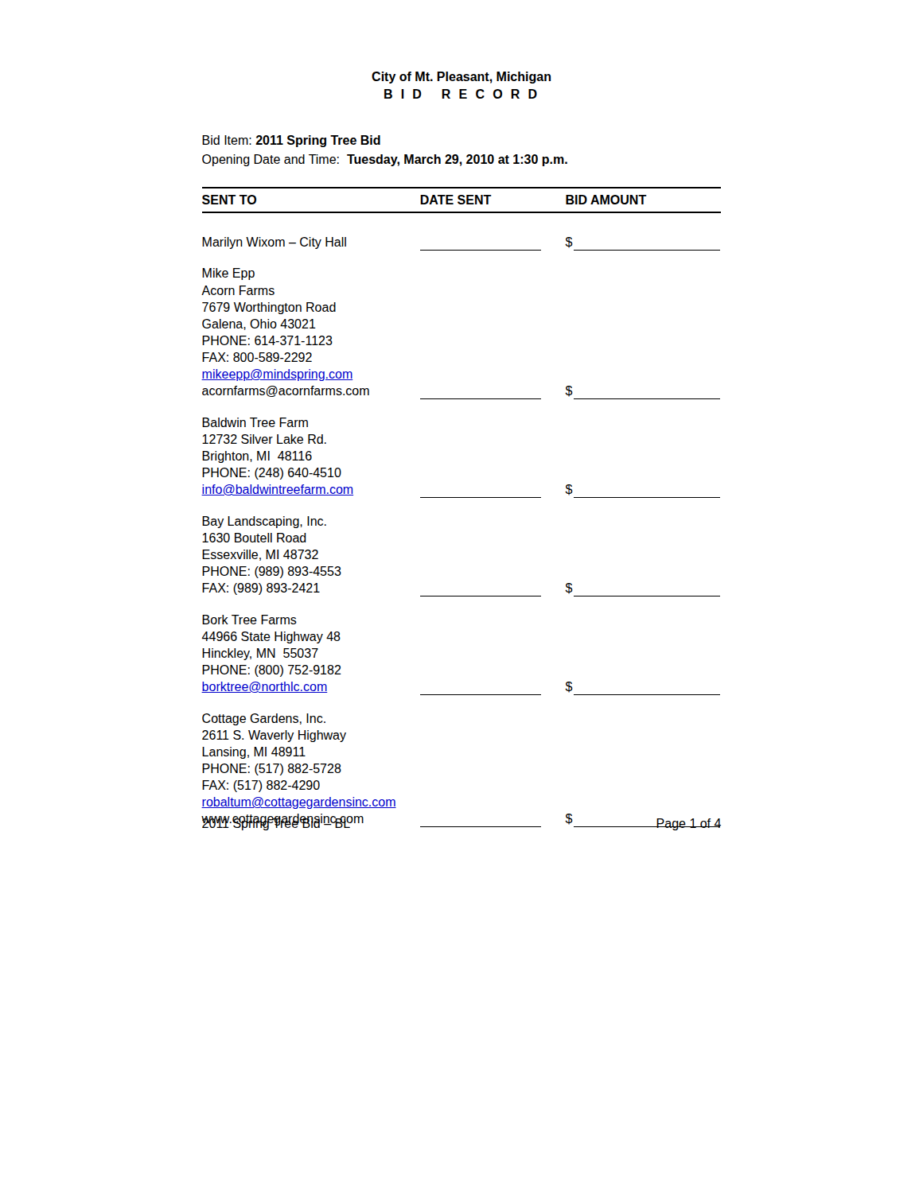City of Mt. Pleasant, Michigan
B I D R E C O R D
Bid Item: 2011 Spring Tree Bid
Opening Date and Time: Tuesday, March 29, 2010 at 1:30 p.m.
| SENT TO | DATE SENT | BID AMOUNT |
| --- | --- | --- |
| Marilyn Wixom – City Hall | | $ |
| Mike Epp Acorn Farms 7679 Worthington Road Galena, Ohio 43021 PHONE: 614-371-1123 FAX: 800-589-2292 mikeepp@mindspring.com acornfarms@acornfarms.com | | $ |
| Baldwin Tree Farm 12732 Silver Lake Rd. Brighton, MI 48116 PHONE: (248) 640-4510 info@baldwintreefarm.com | | $ |
| Bay Landscaping, Inc. 1630 Boutell Road Essexville, MI 48732 PHONE: (989) 893-4553 FAX: (989) 893-2421 | | $ |
| Bork Tree Farms 44966 State Highway 48 Hinckley, MN 55037 PHONE: (800) 752-9182 borktree@northlc.com | | $ |
| Cottage Gardens, Inc. 2611 S. Waverly Highway Lansing, MI 48911 PHONE: (517) 882-5728 FAX: (517) 882-4290 robaltum@cottagegardensinc.com www.cottagegardensinc.com | | $ |
2011 Spring Tree Bid – BL
Page 1 of 4